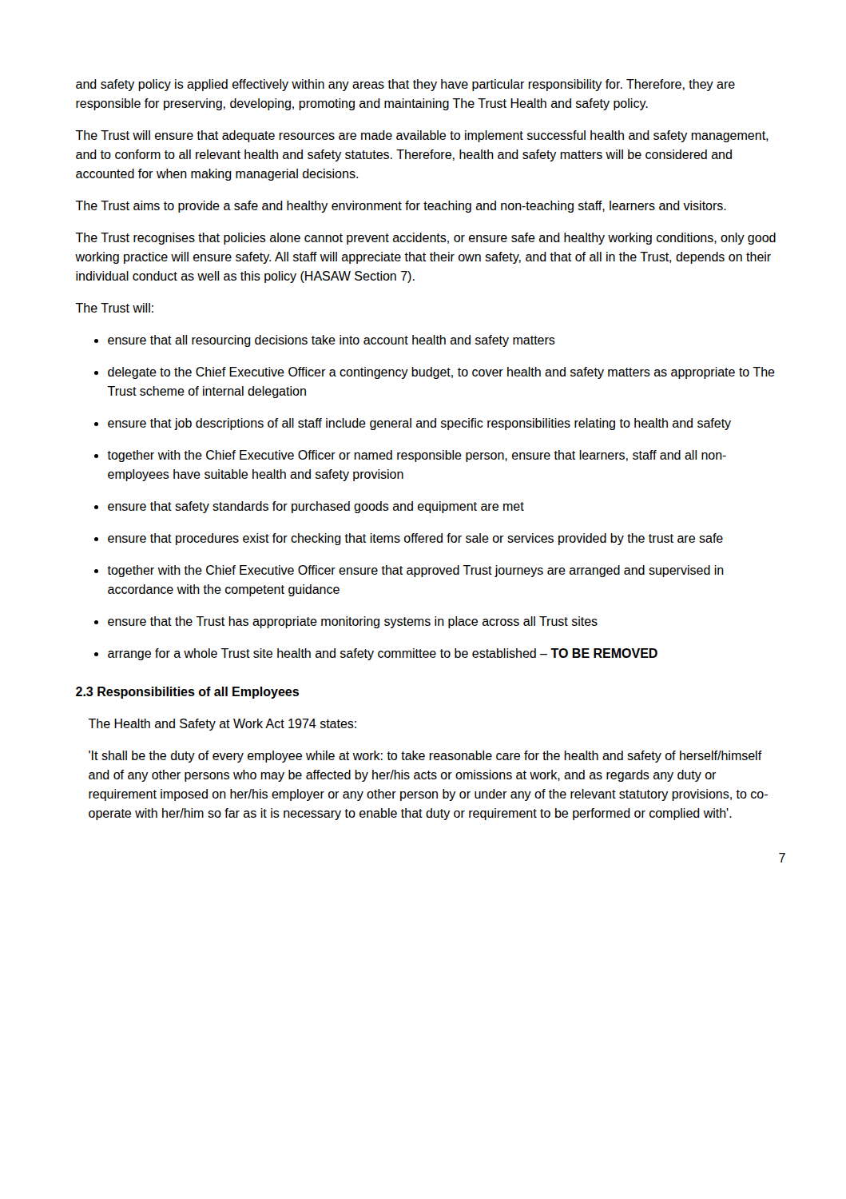and safety policy is applied effectively within any areas that they have particular responsibility for. Therefore, they are responsible for preserving, developing, promoting and maintaining The Trust Health and safety policy.
The Trust will ensure that adequate resources are made available to implement successful health and safety management, and to conform to all relevant health and safety statutes. Therefore, health and safety matters will be considered and accounted for when making managerial decisions.
The Trust aims to provide a safe and healthy environment for teaching and non-teaching staff, learners and visitors.
The Trust recognises that policies alone cannot prevent accidents, or ensure safe and healthy working conditions, only good working practice will ensure safety. All staff will appreciate that their own safety, and that of all in the Trust, depends on their individual conduct as well as this policy (HASAW Section 7).
The Trust will:
ensure that all resourcing decisions take into account health and safety matters
delegate to the Chief Executive Officer a contingency budget, to cover health and safety matters as appropriate to The Trust scheme of internal delegation
ensure that job descriptions of all staff include general and specific responsibilities relating to health and safety
together with the Chief Executive Officer or named responsible person, ensure that learners, staff and all non-employees have suitable health and safety provision
ensure that safety standards for purchased goods and equipment are met
ensure that procedures exist for checking that items offered for sale or services provided by the trust are safe
together with the Chief Executive Officer ensure that approved Trust journeys are arranged and supervised in accordance with the competent guidance
ensure that the Trust has appropriate monitoring systems in place across all Trust sites
arrange for a whole Trust site health and safety committee to be established – TO BE REMOVED
2.3 Responsibilities of all Employees
The Health and Safety at Work Act 1974 states:
'It shall be the duty of every employee while at work: to take reasonable care for the health and safety of herself/himself and of any other persons who may be affected by her/his acts or omissions at work, and as regards any duty or requirement imposed on her/his employer or any other person by or under any of the relevant statutory provisions, to co-operate with her/him so far as it is necessary to enable that duty or requirement to be performed or complied with'.
7